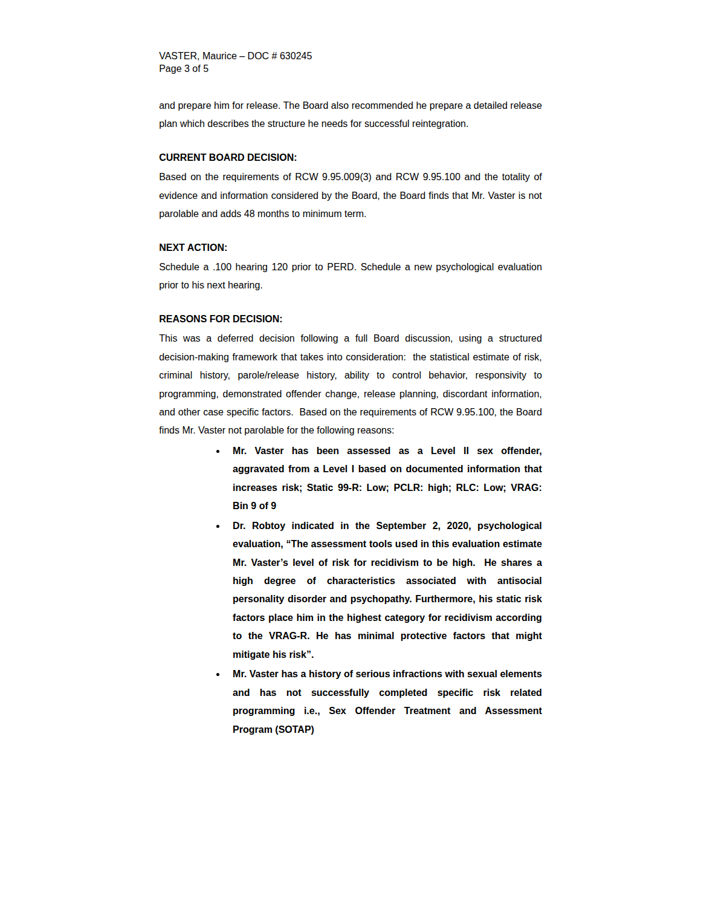VASTER, Maurice – DOC # 630245
Page 3 of 5
and prepare him for release. The Board also recommended he prepare a detailed release plan which describes the structure he needs for successful reintegration.
Current Board Decision:
Based on the requirements of RCW 9.95.009(3) and RCW 9.95.100 and the totality of evidence and information considered by the Board, the Board finds that Mr. Vaster is not parolable and adds 48 months to minimum term.
Next Action:
Schedule a .100 hearing 120 prior to PERD. Schedule a new psychological evaluation prior to his next hearing.
Reasons for Decision:
This was a deferred decision following a full Board discussion, using a structured decision-making framework that takes into consideration: the statistical estimate of risk, criminal history, parole/release history, ability to control behavior, responsivity to programming, demonstrated offender change, release planning, discordant information, and other case specific factors. Based on the requirements of RCW 9.95.100, the Board finds Mr. Vaster not parolable for the following reasons:
Mr. Vaster has been assessed as a Level II sex offender, aggravated from a Level I based on documented information that increases risk; Static 99-R: Low; PCLR: high; RLC: Low; VRAG: Bin 9 of 9
Dr. Robtoy indicated in the September 2, 2020, psychological evaluation, “The assessment tools used in this evaluation estimate Mr. Vaster’s level of risk for recidivism to be high. He shares a high degree of characteristics associated with antisocial personality disorder and psychopathy. Furthermore, his static risk factors place him in the highest category for recidivism according to the VRAG-R. He has minimal protective factors that might mitigate his risk”.
Mr. Vaster has a history of serious infractions with sexual elements and has not successfully completed specific risk related programming i.e., Sex Offender Treatment and Assessment Program (SOTAP)